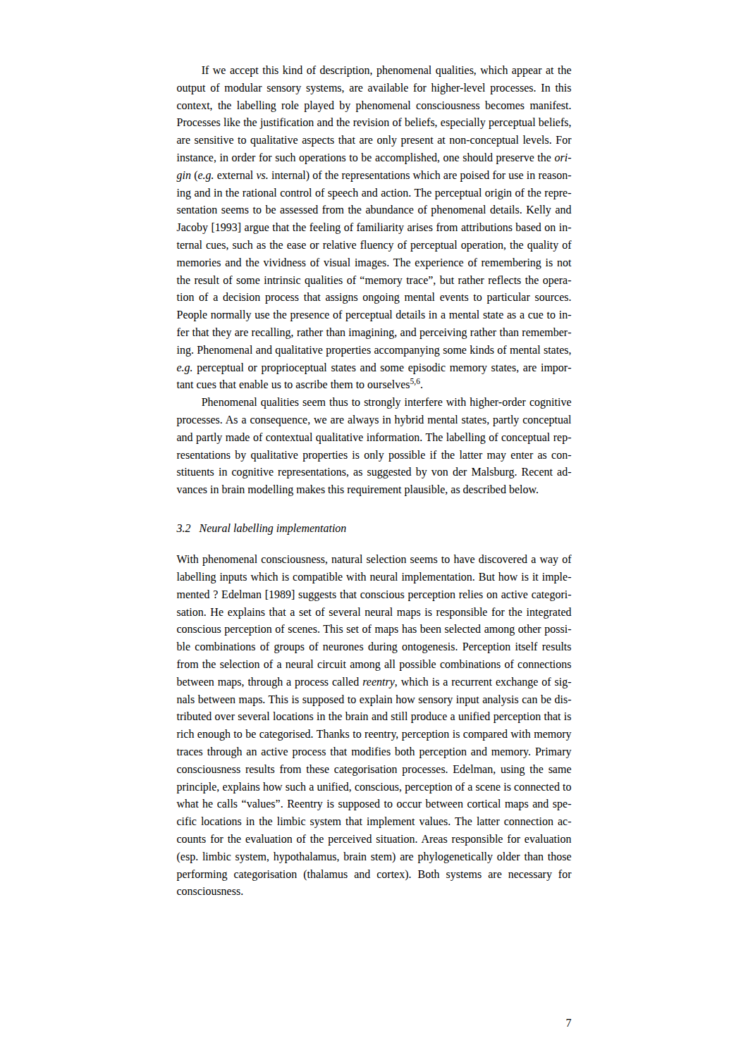If we accept this kind of description, phenomenal qualities, which appear at the output of modular sensory systems, are available for higher-level processes. In this context, the labelling role played by phenomenal consciousness becomes manifest. Processes like the justification and the revision of beliefs, especially perceptual beliefs, are sensitive to qualitative aspects that are only present at non-conceptual levels. For instance, in order for such operations to be accomplished, one should preserve the origin (e.g. external vs. internal) of the representations which are poised for use in reasoning and in the rational control of speech and action. The perceptual origin of the representation seems to be assessed from the abundance of phenomenal details. Kelly and Jacoby [1993] argue that the feeling of familiarity arises from attributions based on internal cues, such as the ease or relative fluency of perceptual operation, the quality of memories and the vividness of visual images. The experience of remembering is not the result of some intrinsic qualities of “memory trace”, but rather reflects the operation of a decision process that assigns ongoing mental events to particular sources. People normally use the presence of perceptual details in a mental state as a cue to infer that they are recalling, rather than imagining, and perceiving rather than remembering. Phenomenal and qualitative properties accompanying some kinds of mental states, e.g. perceptual or proprioceptual states and some episodic memory states, are important cues that enable us to ascribe them to ourselves5,6.
Phenomenal qualities seem thus to strongly interfere with higher-order cognitive processes. As a consequence, we are always in hybrid mental states, partly conceptual and partly made of contextual qualitative information. The labelling of conceptual representations by qualitative properties is only possible if the latter may enter as constituents in cognitive representations, as suggested by von der Malsburg. Recent advances in brain modelling makes this requirement plausible, as described below.
3.2 Neural labelling implementation
With phenomenal consciousness, natural selection seems to have discovered a way of labelling inputs which is compatible with neural implementation. But how is it implemented ? Edelman [1989] suggests that conscious perception relies on active categorisation. He explains that a set of several neural maps is responsible for the integrated conscious perception of scenes. This set of maps has been selected among other possible combinations of groups of neurones during ontogenesis. Perception itself results from the selection of a neural circuit among all possible combinations of connections between maps, through a process called reentry, which is a recurrent exchange of signals between maps. This is supposed to explain how sensory input analysis can be distributed over several locations in the brain and still produce a unified perception that is rich enough to be categorised. Thanks to reentry, perception is compared with memory traces through an active process that modifies both perception and memory. Primary consciousness results from these categorisation processes. Edelman, using the same principle, explains how such a unified, conscious, perception of a scene is connected to what he calls “values”. Reentry is supposed to occur between cortical maps and specific locations in the limbic system that implement values. The latter connection accounts for the evaluation of the perceived situation. Areas responsible for evaluation (esp. limbic system, hypothalamus, brain stem) are phylogenetically older than those performing categorisation (thalamus and cortex). Both systems are necessary for consciousness.
7